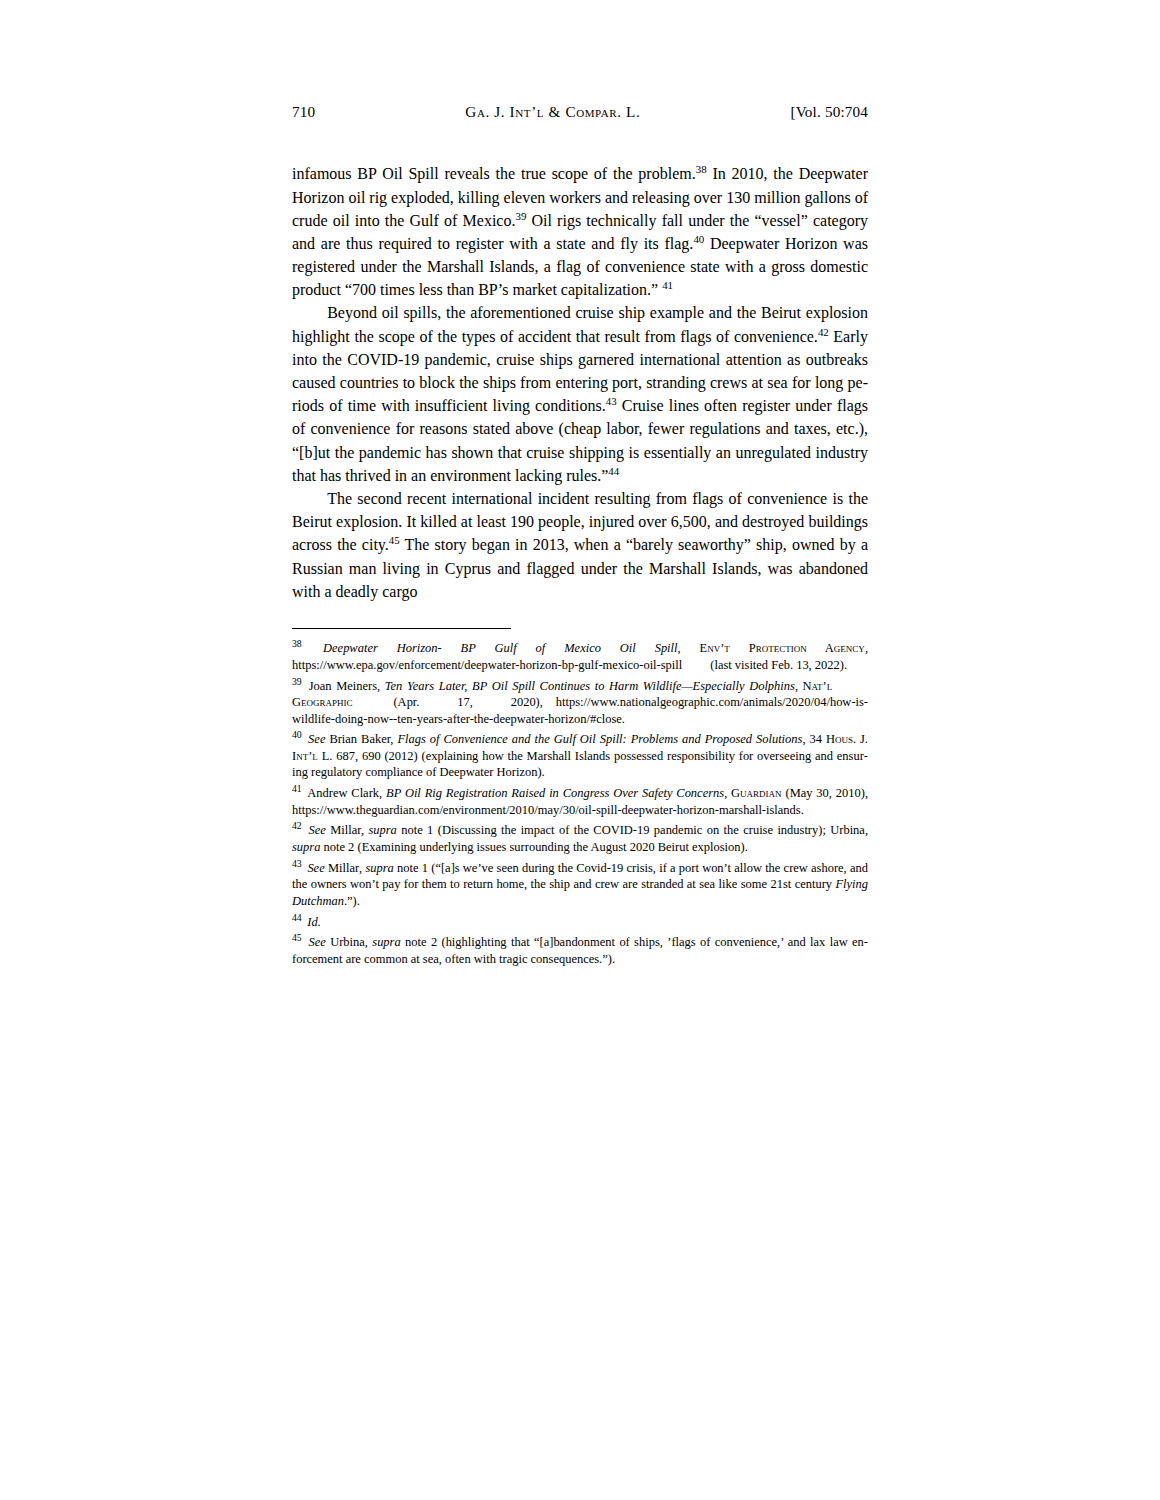710 Ga. J. Int’l & Compar. L. [Vol. 50:704
infamous BP Oil Spill reveals the true scope of the problem.38 In 2010, the Deepwater Horizon oil rig exploded, killing eleven workers and releasing over 130 million gallons of crude oil into the Gulf of Mexico.39 Oil rigs technically fall under the “vessel” category and are thus required to register with a state and fly its flag.40 Deepwater Horizon was registered under the Marshall Islands, a flag of convenience state with a gross domestic product “700 times less than BP’s market capitalization.” 41
Beyond oil spills, the aforementioned cruise ship example and the Beirut explosion highlight the scope of the types of accident that result from flags of convenience.42 Early into the COVID-19 pandemic, cruise ships garnered international attention as outbreaks caused countries to block the ships from entering port, stranding crews at sea for long periods of time with insufficient living conditions.43 Cruise lines often register under flags of convenience for reasons stated above (cheap labor, fewer regulations and taxes, etc.), “[b]ut the pandemic has shown that cruise shipping is essentially an unregulated industry that has thrived in an environment lacking rules.”44
The second recent international incident resulting from flags of convenience is the Beirut explosion. It killed at least 190 people, injured over 6,500, and destroyed buildings across the city.45 The story began in 2013, when a “barely seaworthy” ship, owned by a Russian man living in Cyprus and flagged under the Marshall Islands, was abandoned with a deadly cargo
38 Deepwater Horizon- BP Gulf of Mexico Oil Spill, Env’t Protection Agency, https://www.epa.gov/enforcement/deepwater-horizon-bp-gulf-mexico-oil-spill (last visited Feb. 13, 2022).
39 Joan Meiners, Ten Years Later, BP Oil Spill Continues to Harm Wildlife—Especially Dolphins, Nat’l Geographic (Apr. 17, 2020), https://www.nationalgeographic.com/animals/2020/04/how-is-wildlife-doing-now--ten-years-after-the-deepwater-horizon/#close.
40 See Brian Baker, Flags of Convenience and the Gulf Oil Spill: Problems and Proposed Solutions, 34 Hous. J. Int’l L. 687, 690 (2012) (explaining how the Marshall Islands possessed responsibility for overseeing and ensuring regulatory compliance of Deepwater Horizon).
41 Andrew Clark, BP Oil Rig Registration Raised in Congress Over Safety Concerns, Guardian (May 30, 2010), https://www.theguardian.com/environment/2010/may/30/oil-spill-deepwater-horizon-marshall-islands.
42 See Millar, supra note 1 (Discussing the impact of the COVID-19 pandemic on the cruise industry); Urbina, supra note 2 (Examining underlying issues surrounding the August 2020 Beirut explosion).
43 See Millar, supra note 1 (“[a]s we’ve seen during the Covid-19 crisis, if a port won’t allow the crew ashore, and the owners won’t pay for them to return home, the ship and crew are stranded at sea like some 21st century Flying Dutchman.”).
44 Id.
45 See Urbina, supra note 2 (highlighting that “[a]bandonment of ships, ’flags of convenience,’ and lax law enforcement are common at sea, often with tragic consequences.”).